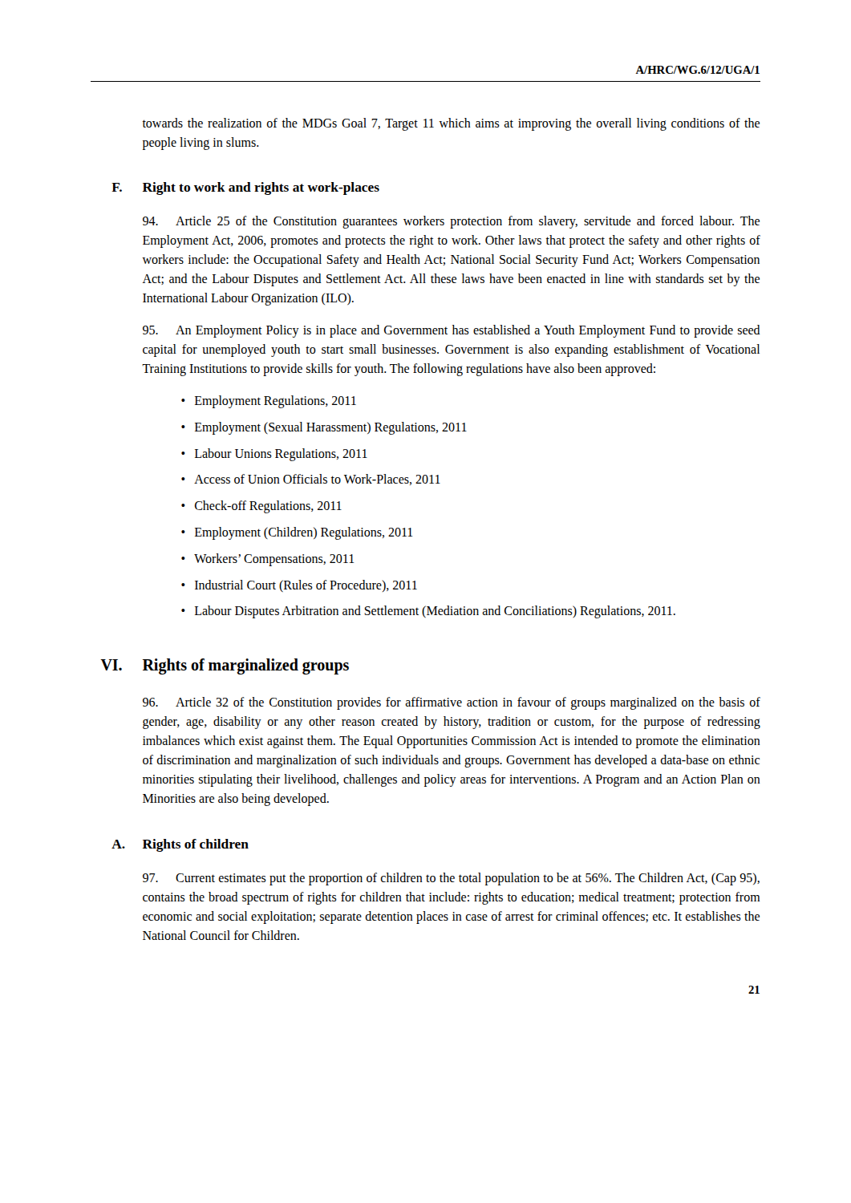A/HRC/WG.6/12/UGA/1
towards the realization of the MDGs Goal 7, Target 11 which aims at improving the overall living conditions of the people living in slums.
F. Right to work and rights at work-places
94. Article 25 of the Constitution guarantees workers protection from slavery, servitude and forced labour. The Employment Act, 2006, promotes and protects the right to work. Other laws that protect the safety and other rights of workers include: the Occupational Safety and Health Act; National Social Security Fund Act; Workers Compensation Act; and the Labour Disputes and Settlement Act. All these laws have been enacted in line with standards set by the International Labour Organization (ILO).
95. An Employment Policy is in place and Government has established a Youth Employment Fund to provide seed capital for unemployed youth to start small businesses. Government is also expanding establishment of Vocational Training Institutions to provide skills for youth. The following regulations have also been approved:
Employment Regulations, 2011
Employment (Sexual Harassment) Regulations, 2011
Labour Unions Regulations, 2011
Access of Union Officials to Work-Places, 2011
Check-off Regulations, 2011
Employment (Children) Regulations, 2011
Workers’ Compensations, 2011
Industrial Court (Rules of Procedure), 2011
Labour Disputes Arbitration and Settlement (Mediation and Conciliations) Regulations, 2011.
VI. Rights of marginalized groups
96. Article 32 of the Constitution provides for affirmative action in favour of groups marginalized on the basis of gender, age, disability or any other reason created by history, tradition or custom, for the purpose of redressing imbalances which exist against them. The Equal Opportunities Commission Act is intended to promote the elimination of discrimination and marginalization of such individuals and groups. Government has developed a data-base on ethnic minorities stipulating their livelihood, challenges and policy areas for interventions. A Program and an Action Plan on Minorities are also being developed.
A. Rights of children
97. Current estimates put the proportion of children to the total population to be at 56%. The Children Act, (Cap 95), contains the broad spectrum of rights for children that include: rights to education; medical treatment; protection from economic and social exploitation; separate detention places in case of arrest for criminal offences; etc. It establishes the National Council for Children.
21